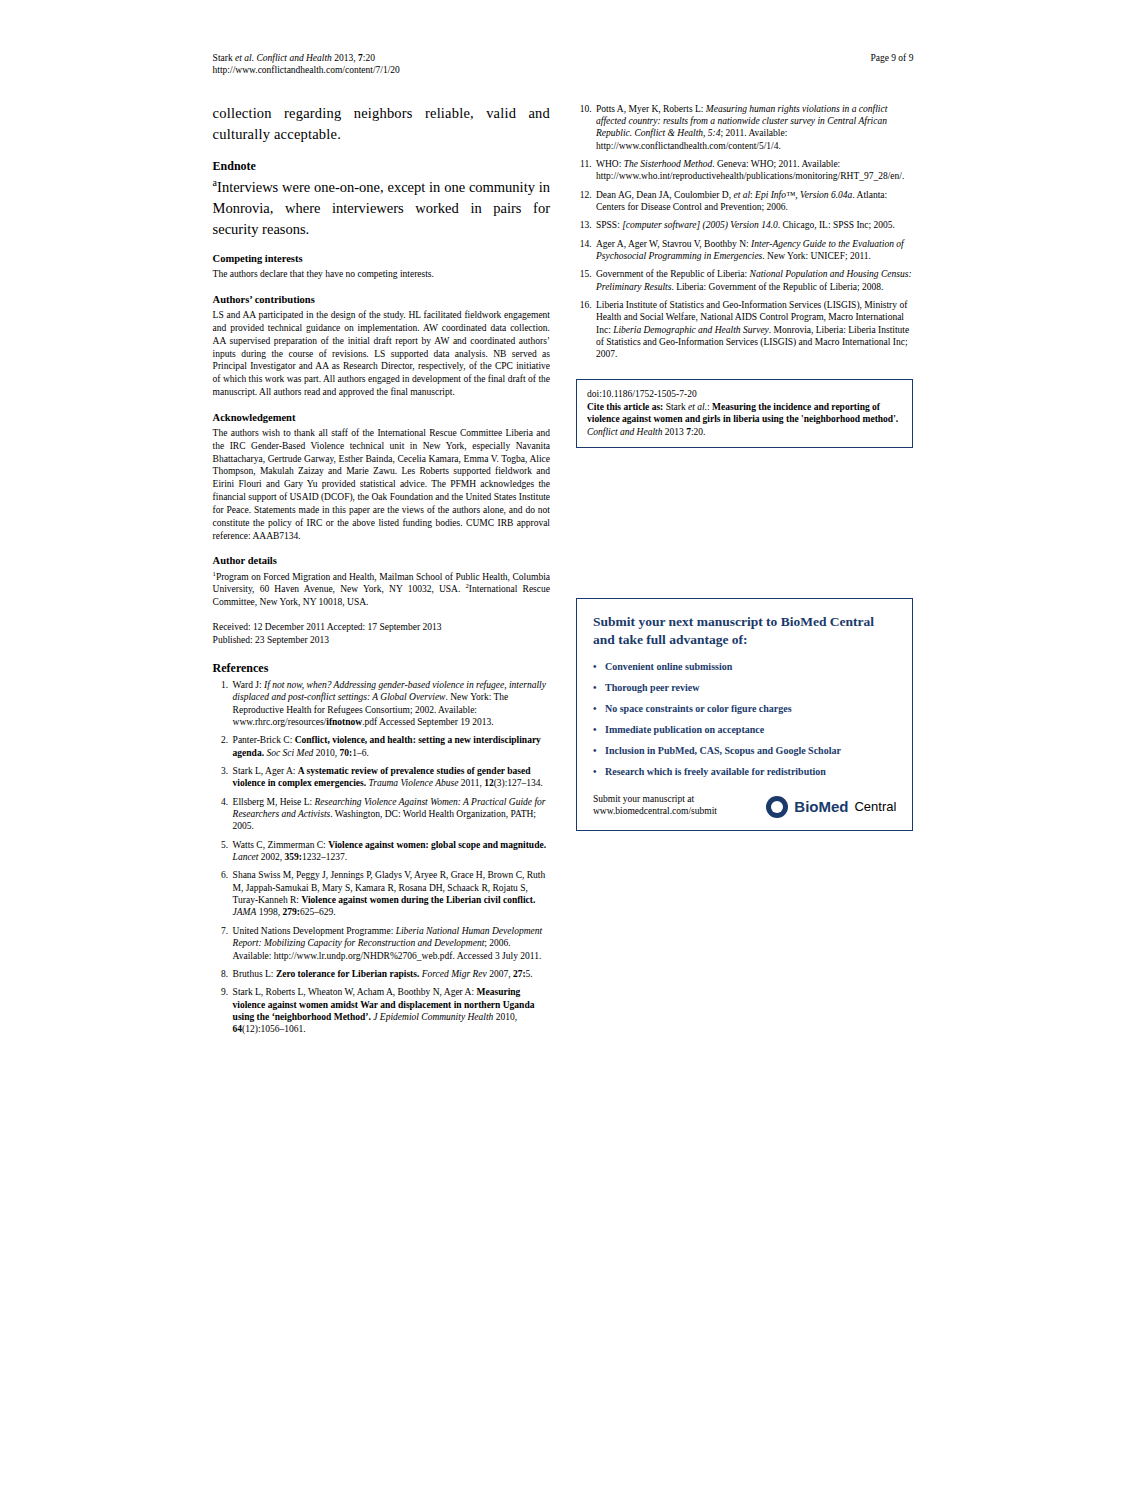Stark et al. Conflict and Health 2013, 7:20
http://www.conflictandhealth.com/content/7/1/20
Page 9 of 9
collection regarding neighbors reliable, valid and culturally acceptable.
Endnote
aInterviews were one-on-one, except in one community in Monrovia, where interviewers worked in pairs for security reasons.
Competing interests
The authors declare that they have no competing interests.
Authors’ contributions
LS and AA participated in the design of the study. HL facilitated fieldwork engagement and provided technical guidance on implementation. AW coordinated data collection. AA supervised preparation of the initial draft report by AW and coordinated authors’ inputs during the course of revisions. LS supported data analysis. NB served as Principal Investigator and AA as Research Director, respectively, of the CPC initiative of which this work was part. All authors engaged in development of the final draft of the manuscript. All authors read and approved the final manuscript.
Acknowledgement
The authors wish to thank all staff of the International Rescue Committee Liberia and the IRC Gender-Based Violence technical unit in New York, especially Navanita Bhattacharya, Gertrude Garway, Esther Bainda, Cecelia Kamara, Emma V. Togba, Alice Thompson, Makulah Zaizay and Marie Zawu. Les Roberts supported fieldwork and Eirini Flouri and Gary Yu provided statistical advice. The PFMH acknowledges the financial support of USAID (DCOF), the Oak Foundation and the United States Institute for Peace. Statements made in this paper are the views of the authors alone, and do not constitute the policy of IRC or the above listed funding bodies. CUMC IRB approval reference: AAAB7134.
Author details
1Program on Forced Migration and Health, Mailman School of Public Health, Columbia University, 60 Haven Avenue, New York, NY 10032, USA. 2International Rescue Committee, New York, NY 10018, USA.
Received: 12 December 2011 Accepted: 17 September 2013
Published: 23 September 2013
References
Ward J: If not now, when? Addressing gender-based violence in refugee, internally displaced and post-conflict settings: A Global Overview. New York: The Reproductive Health for Refugees Consortium; 2002. Available: www.rhrc.org/resources/ifnotnow.pdf Accessed September 19 2013.
Panter-Brick C: Conflict, violence, and health: setting a new interdisciplinary agenda. Soc Sci Med 2010, 70: 1–6.
Stark L, Ager A: A systematic review of prevalence studies of gender based violence in complex emergencies. Trauma Violence Abuse 2011, 12(3):127–134.
Ellsberg M, Heise L: Researching Violence Against Women: A Practical Guide for Researchers and Activists. Washington, DC: World Health Organization, PATH; 2005.
Watts C, Zimmerman C: Violence against women: global scope and magnitude. Lancet 2002, 359: 1232–1237.
Shana Swiss M, Peggy J, Jennings P, Gladys V, Aryee R, Grace H, Brown C, Ruth M, Jappah-Samukai B, Mary S, Kamara R, Rosana DH, Schaack R, Rojatu S, Turay-Kanneh R: Violence against women during the Liberian civil conflict. JAMA 1998, 279: 625–629.
United Nations Development Programme: Liberia National Human Development Report: Mobilizing Capacity for Reconstruction and Development; 2006. Available: http://www.lr.undp.org/NHDR%2706_web.pdf. Accessed 3 July 2011.
Bruthus L: Zero tolerance for Liberian rapists. Forced Migr Rev 2007, 27: 5.
Stark L, Roberts L, Wheaton W, Acham A, Boothby N, Ager A: Measuring violence against women amidst War and displacement in northern Uganda using the ‘neighborhood Method’. J Epidemiol Community Health 2010, 64(12):1056–1061.
Potts A, Myer K, Roberts L: Measuring human rights violations in a conflict affected country: results from a nationwide cluster survey in Central African Republic. Conflict & Health, 5:4; 2011. Available: http://www.conflictandhealth.com/content/5/1/4.
WHO: The Sisterhood Method. Geneva: WHO; 2011. Available: http://www.who.int/reproductivehealth/publications/monitoring/RHT_97_28/en/.
Dean AG, Dean JA, Coulombier D, et al: Epi Info™, Version 6.04a. Atlanta: Centers for Disease Control and Prevention; 2006.
SPSS: [computer software] (2005) Version 14.0. Chicago, IL: SPSS Inc; 2005.
Ager A, Ager W, Stavrou V, Boothby N: Inter-Agency Guide to the Evaluation of Psychosocial Programming in Emergencies. New York: UNICEF; 2011.
Government of the Republic of Liberia: National Population and Housing Census: Preliminary Results. Liberia: Government of the Republic of Liberia; 2008.
Liberia Institute of Statistics and Geo-Information Services (LISGIS), Ministry of Health and Social Welfare, National AIDS Control Program, Macro International Inc: Liberia Demographic and Health Survey. Monrovia, Liberia: Liberia Institute of Statistics and Geo-Information Services (LISGIS) and Macro International Inc; 2007.
doi:10.1186/1752-1505-7-20
Cite this article as: Stark et al.: Measuring the incidence and reporting of violence against women and girls in liberia using the 'neighborhood method'. Conflict and Health 2013 7:20.
Submit your next manuscript to BioMed Central
and take full advantage of:
Convenient online submission
Thorough peer review
No space constraints or color figure charges
Immediate publication on acceptance
Inclusion in PubMed, CAS, Scopus and Google Scholar
Research which is freely available for redistribution
Submit your manuscript at
www.biomedcentral.com/submit
BioMed Central